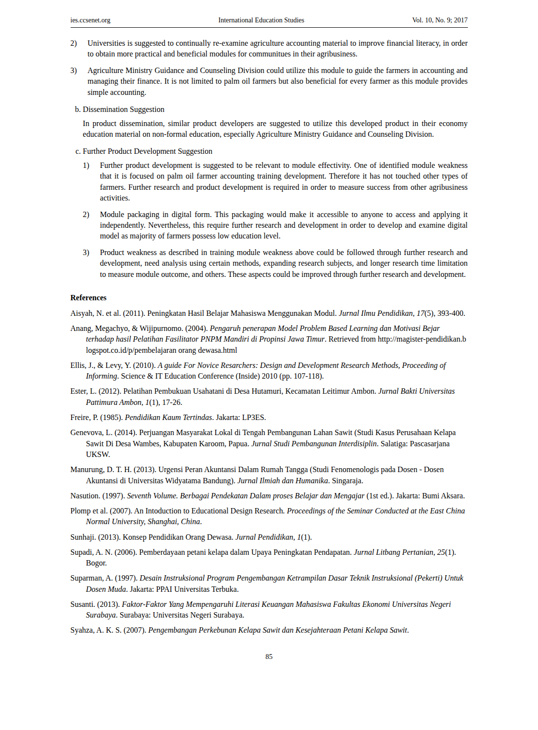ies.ccsenet.org
International Education Studies
Vol. 10, No. 9; 2017
2) Universities is suggested to continually re-examine agriculture accounting material to improve financial literacy, in order to obtain more practical and beneficial modules for communitues in their agribusiness.
3) Agriculture Ministry Guidance and Counseling Division could utilize this module to guide the farmers in accounting and managing their finance. It is not limited to palm oil farmers but also beneficial for every farmer as this module provides simple accounting.
Dissemination Suggestion
In product dissemination, similar product developers are suggested to utilize this developed product in their economy education material on non-formal education, especially Agriculture Ministry Guidance and Counseling Division.
Further Product Development Suggestion
1) Further product development is suggested to be relevant to module effectivity. One of identified module weakness that it is focused on palm oil farmer accounting training development. Therefore it has not touched other types of farmers. Further research and product development is required in order to measure success from other agribusiness activities.
2) Module packaging in digital form. This packaging would make it accessible to anyone to access and applying it independently. Nevertheless, this require further research and development in order to develop and examine digital model as majority of farmers possess low education level.
3) Product weakness as described in training module weakness above could be followed through further research and development, need analysis using certain methods, expanding research subjects, and longer research time limitation to measure module outcome, and others. These aspects could be improved through further research and development.
References
Aisyah, N. et al. (2011). Peningkatan Hasil Belajar Mahasiswa Menggunakan Modul. Jurnal Ilmu Pendidikan, 17(5), 393-400.
Anang, Megachyo, & Wijipurnomo. (2004). Pengaruh penerapan Model Problem Based Learning dan Motivasi Bejar terhadap hasil Pelatihan Fasilitator PNPM Mandiri di Propinsi Jawa Timur. Retrieved from http://magister-pendidikan.blogspot.co.id/p/pembelajaran orang dewasa.html
Ellis, J., & Levy, Y. (2010). A guide For Novice Resarchers: Design and Development Research Methods, Proceeding of Informing. Science & IT Education Conference (Inside) 2010 (pp. 107-118).
Ester, L. (2012). Pelatihan Pembukuan Usahatani di Desa Hutamuri, Kecamatan Leitimur Ambon. Jurnal Bakti Universitas Pattimura Ambon, 1(1), 17-26.
Freire, P. (1985). Pendidikan Kaum Tertindas. Jakarta: LP3ES.
Genevova, L. (2014). Perjuangan Masyarakat Lokal di Tengah Pembangunan Lahan Sawit (Studi Kasus Perusahaan Kelapa Sawit Di Desa Wambes, Kabupaten Karoom, Papua. Jurnal Studi Pembangunan Interdisiplin. Salatiga: Pascasarjana UKSW.
Manurung, D. T. H. (2013). Urgensi Peran Akuntansi Dalam Rumah Tangga (Studi Fenomenologis pada Dosen - Dosen Akuntansi di Universitas Widyatama Bandung). Jurnal Ilmiah dan Humanika. Singaraja.
Nasution. (1997). Seventh Volume. Berbagai Pendekatan Dalam proses Belajar dan Mengajar (1st ed.). Jakarta: Bumi Aksara.
Plomp et al. (2007). An Intoduction to Educational Design Research. Proceedings of the Seminar Conducted at the East China Normal University, Shanghai, China.
Sunhaji. (2013). Konsep Pendidikan Orang Dewasa. Jurnal Pendidikan, 1(1).
Supadi, A. N. (2006). Pemberdayaan petani kelapa dalam Upaya Peningkatan Pendapatan. Jurnal Litbang Pertanian, 25(1). Bogor.
Suparman, A. (1997). Desain Instruksional Program Pengembangan Ketrampilan Dasar Teknik Instruksional (Pekerti) Untuk Dosen Muda. Jakarta: PPAI Universitas Terbuka.
Susanti. (2013). Faktor-Faktor Yang Mempengaruhi Literasi Keuangan Mahasiswa Fakultas Ekonomi Universitas Negeri Surabaya. Surabaya: Universitas Negeri Surabaya.
Syahza, A. K. S. (2007). Pengembangan Perkebunan Kelapa Sawit dan Kesejahteraan Petani Kelapa Sawit.
85